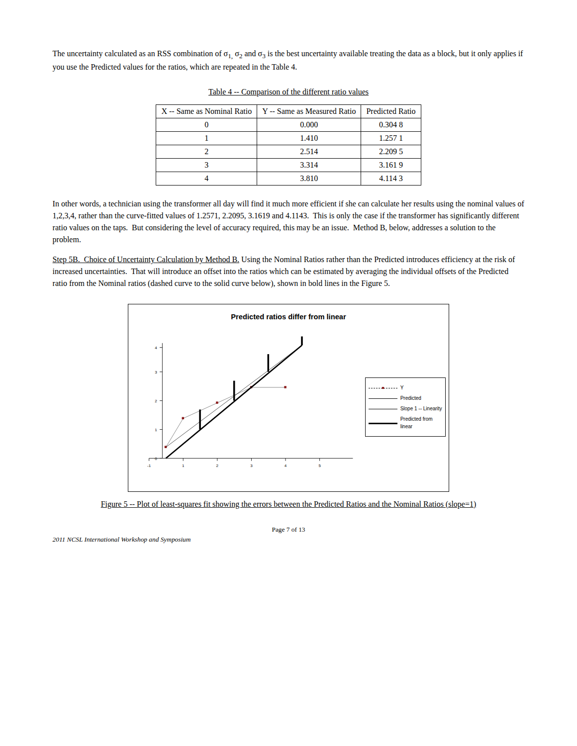The uncertainty calculated as an RSS combination of σ1, σ2 and σ3 is the best uncertainty available treating the data as a block, but it only applies if you use the Predicted values for the ratios, which are repeated in the Table 4.
Table 4 -- Comparison of the different ratio values
| X -- Same as Nominal Ratio | Y -- Same as Measured Ratio | Predicted Ratio |
| --- | --- | --- |
| 0 | 0.000 | 0.304 8 |
| 1 | 1.410 | 1.257 1 |
| 2 | 2.514 | 2.209 5 |
| 3 | 3.314 | 3.161 9 |
| 4 | 3.810 | 4.114 3 |
In other words, a technician using the transformer all day will find it much more efficient if she can calculate her results using the nominal values of 1,2,3,4, rather than the curve-fitted values of 1.2571, 2.2095, 3.1619 and 4.1143. This is only the case if the transformer has significantly different ratio values on the taps. But considering the level of accuracy required, this may be an issue. Method B, below, addresses a solution to the problem.
Step 5B. Choice of Uncertainty Calculation by Method B. Using the Nominal Ratios rather than the Predicted introduces efficiency at the risk of increased uncertainties. That will introduce an offset into the ratios which can be estimated by averaging the individual offsets of the Predicted ratio from the Nominal ratios (dashed curve to the solid curve below), shown in bold lines in the Figure 5.
Predicted ratios differ from linear
0 1 2 3 4 -1 1 2 3 4 5
Y
Predicted
Slope 1 -- Linearity
Predicted from
linear
Figure 5 -- Plot of least-squares fit showing the errors between the Predicted Ratios and the Nominal Ratios (slope=1)
Page 7 of 13
2011 NCSL International Workshop and Symposium